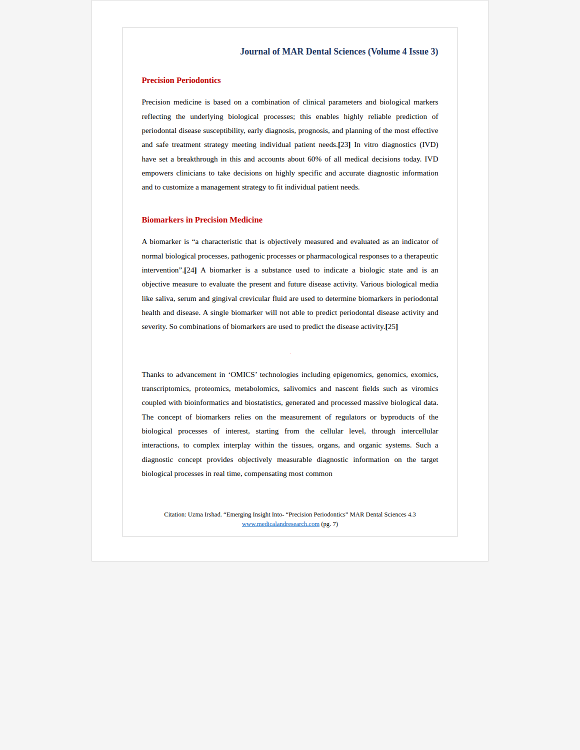Journal of MAR Dental Sciences (Volume 4 Issue 3)
Precision Periodontics
Precision medicine is based on a combination of clinical parameters and biological markers reflecting the underlying biological processes; this enables highly reliable prediction of periodontal disease susceptibility, early diagnosis, prognosis, and planning of the most effective and safe treatment strategy meeting individual patient needs.[23] In vitro diagnostics (IVD) have set a breakthrough in this and accounts about 60% of all medical decisions today. IVD empowers clinicians to take decisions on highly specific and accurate diagnostic information and to customize a management strategy to fit individual patient needs.
Biomarkers in Precision Medicine
A biomarker is “a characteristic that is objectively measured and evaluated as an indicator of normal biological processes, pathogenic processes or pharmacological responses to a therapeutic intervention”.[24] A biomarker is a substance used to indicate a biologic state and is an objective measure to evaluate the present and future disease activity. Various biological media like saliva, serum and gingival crevicular fluid are used to determine biomarkers in periodontal health and disease. A single biomarker will not able to predict periodontal disease activity and severity. So combinations of biomarkers are used to predict the disease activity.[25]
Thanks to advancement in ‘OMICS’ technologies including epigenomics, genomics, exomics, transcriptomics, proteomics, metabolomics, salivomics and nascent fields such as viromics coupled with bioinformatics and biostatistics, generated and processed massive biological data. The concept of biomarkers relies on the measurement of regulators or byproducts of the biological processes of interest, starting from the cellular level, through intercellular interactions, to complex interplay within the tissues, organs, and organic systems. Such a diagnostic concept provides objectively measurable diagnostic information on the target biological processes in real time, compensating most common
Citation: Uzma Irshad. “Emerging Insight Into- “Precision Periodontics” MAR Dental Sciences 4.3
www.medicalandresearch.com (pg. 7)